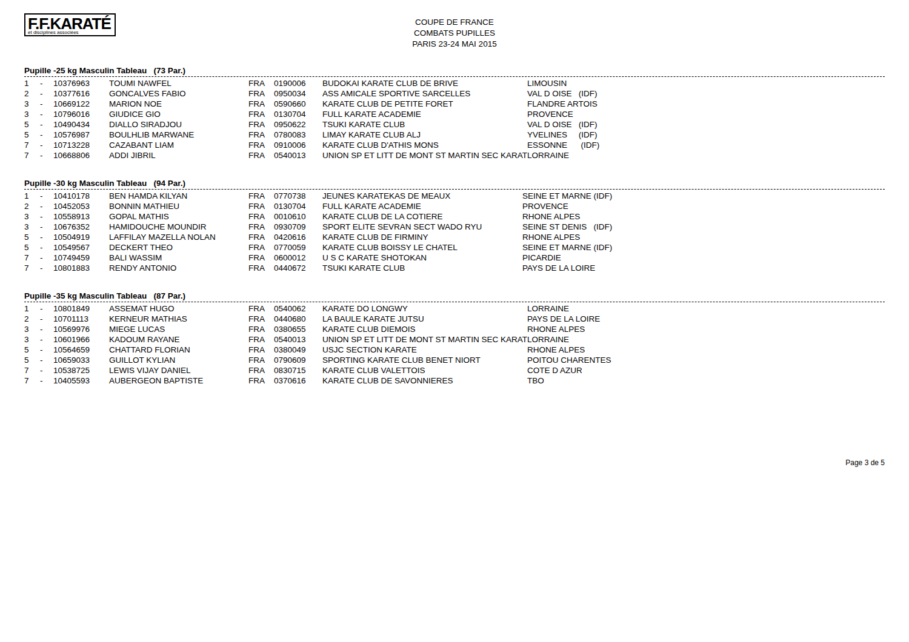F.F.KARATÉ et disciplines associées
COUPE DE FRANCE
COMBATS PUPILLES
PARIS 23-24 MAI 2015
Pupille -25 kg Masculin Tableau (73 Par.)
| 1 | - | 10376963 | TOUMI NAWFEL | FRA | 0190006 | BUDOKAI KARATE CLUB DE BRIVE | LIMOUSIN |
| 2 | - | 10377616 | GONCALVES FABIO | FRA | 0950034 | ASS AMICALE SPORTIVE SARCELLES | VAL D OISE (IDF) |
| 3 | - | 10669122 | MARION NOE | FRA | 0590660 | KARATE CLUB DE PETITE FORET | FLANDRE ARTOIS |
| 3 | - | 10796016 | GIUDICE GIO | FRA | 0130704 | FULL KARATE ACADEMIE | PROVENCE |
| 5 | - | 10490434 | DIALLO SIRADJOU | FRA | 0950622 | TSUKI KARATE CLUB | VAL D OISE (IDF) |
| 5 | - | 10576987 | BOULHLIB MARWANE | FRA | 0780083 | LIMAY KARATE CLUB ALJ | YVELINES (IDF) |
| 7 | - | 10713228 | CAZABANT LIAM | FRA | 0910006 | KARATE CLUB D'ATHIS MONS | ESSONNE (IDF) |
| 7 | - | 10668806 | ADDI JIBRIL | FRA | 0540013 | UNION SP ET LITT DE MONT ST MARTIN SEC KARAT | LORRAINE |
Pupille -30 kg Masculin Tableau (94 Par.)
| 1 | - | 10410178 | BEN HAMDA KILYAN | FRA | 0770738 | JEUNES KARATEKAS DE MEAUX | SEINE ET MARNE (IDF) |
| 2 | - | 10452053 | BONNIN MATHIEU | FRA | 0130704 | FULL KARATE ACADEMIE | PROVENCE |
| 3 | - | 10558913 | GOPAL MATHIS | FRA | 0010610 | KARATE CLUB DE LA COTIERE | RHONE ALPES |
| 3 | - | 10676352 | HAMIDOUCHE MOUNDIR | FRA | 0930709 | SPORT ELITE SEVRAN SECT WADO RYU | SEINE ST DENIS (IDF) |
| 5 | - | 10504919 | LAFFILAY MAZELLA NOLAN | FRA | 0420616 | KARATE CLUB DE FIRMINY | RHONE ALPES |
| 5 | - | 10549567 | DECKERT THEO | FRA | 0770059 | KARATE CLUB BOISSY LE CHATEL | SEINE ET MARNE (IDF) |
| 7 | - | 10749459 | BALI WASSIM | FRA | 0600012 | U S C KARATE SHOTOKAN | PICARDIE |
| 7 | - | 10801883 | RENDY ANTONIO | FRA | 0440672 | TSUKI KARATE CLUB | PAYS DE LA LOIRE |
Pupille -35 kg Masculin Tableau (87 Par.)
| 1 | - | 10801849 | ASSEMAT HUGO | FRA | 0540062 | KARATE DO LONGWY | LORRAINE |
| 2 | - | 10701113 | KERNEUR MATHIAS | FRA | 0440680 | LA BAULE KARATE JUTSU | PAYS DE LA LOIRE |
| 3 | - | 10569976 | MIEGE LUCAS | FRA | 0380655 | KARATE CLUB DIEMOIS | RHONE ALPES |
| 3 | - | 10601966 | KADOUM RAYANE | FRA | 0540013 | UNION SP ET LITT DE MONT ST MARTIN SEC KARAT | LORRAINE |
| 5 | - | 10564659 | CHATTARD FLORIAN | FRA | 0380049 | USJC SECTION KARATE | RHONE ALPES |
| 5 | - | 10659033 | GUILLOT KYLIAN | FRA | 0790609 | SPORTING KARATE CLUB BENET NIORT | POITOU CHARENTES |
| 7 | - | 10538725 | LEWIS VIJAY DANIEL | FRA | 0830715 | KARATE CLUB VALETTOIS | COTE D AZUR |
| 7 | - | 10405593 | AUBERGEON BAPTISTE | FRA | 0370616 | KARATE CLUB DE SAVONNIERES | TBO |
Page 3 de 5